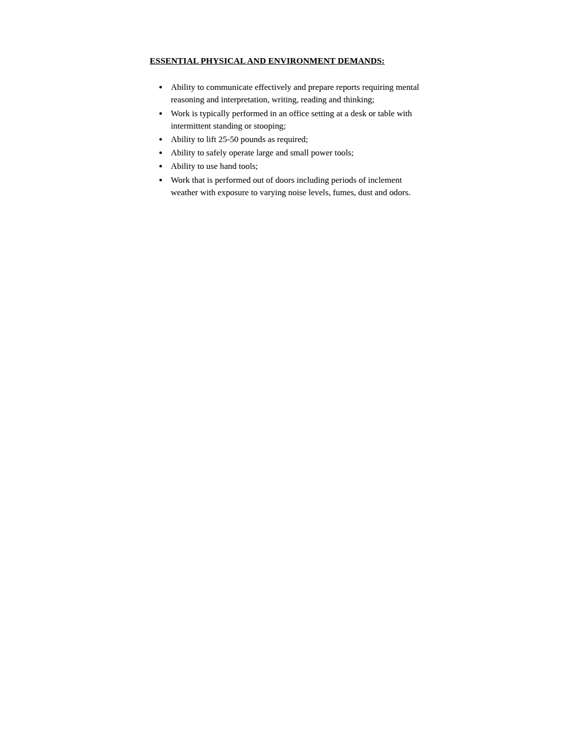ESSENTIAL PHYSICAL AND ENVIRONMENT DEMANDS:
Ability to communicate effectively and prepare reports requiring mental reasoning and interpretation, writing, reading and thinking;
Work is typically performed in an office setting at a desk or table with intermittent standing or stooping;
Ability to lift 25-50 pounds as required;
Ability to safely operate large and small power tools;
Ability to use hand tools;
Work that is performed out of doors including periods of inclement weather with exposure to varying noise levels, fumes, dust and odors.